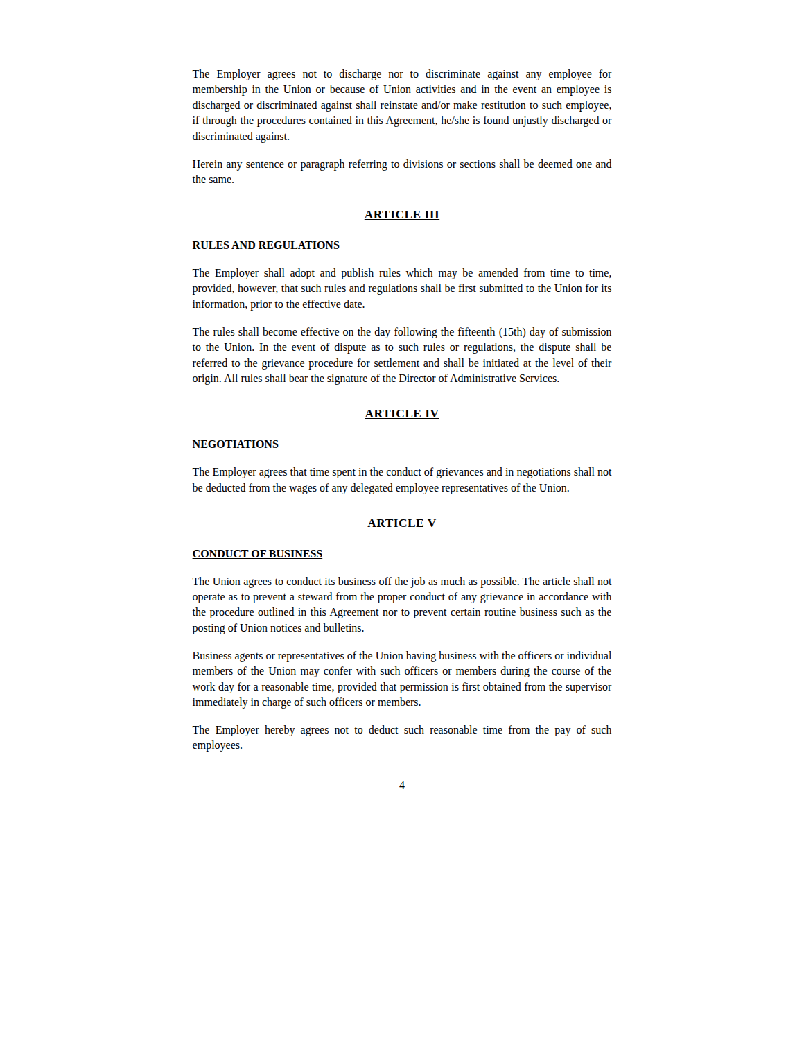The Employer agrees not to discharge nor to discriminate against any employee for membership in the Union or because of Union activities and in the event an employee is discharged or discriminated against shall reinstate and/or make restitution to such employee, if through the procedures contained in this Agreement, he/she is found unjustly discharged or discriminated against.
Herein any sentence or paragraph referring to divisions or sections shall be deemed one and the same.
ARTICLE III
RULES AND REGULATIONS
The Employer shall adopt and publish rules which may be amended from time to time, provided, however, that such rules and regulations shall be first submitted to the Union for its information, prior to the effective date.
The rules shall become effective on the day following the fifteenth (15th) day of submission to the Union. In the event of dispute as to such rules or regulations, the dispute shall be referred to the grievance procedure for settlement and shall be initiated at the level of their origin. All rules shall bear the signature of the Director of Administrative Services.
ARTICLE IV
NEGOTIATIONS
The Employer agrees that time spent in the conduct of grievances and in negotiations shall not be deducted from the wages of any delegated employee representatives of the Union.
ARTICLE V
CONDUCT OF BUSINESS
The Union agrees to conduct its business off the job as much as possible. The article shall not operate as to prevent a steward from the proper conduct of any grievance in accordance with the procedure outlined in this Agreement nor to prevent certain routine business such as the posting of Union notices and bulletins.
Business agents or representatives of the Union having business with the officers or individual members of the Union may confer with such officers or members during the course of the work day for a reasonable time, provided that permission is first obtained from the supervisor immediately in charge of such officers or members.
The Employer hereby agrees not to deduct such reasonable time from the pay of such employees.
4